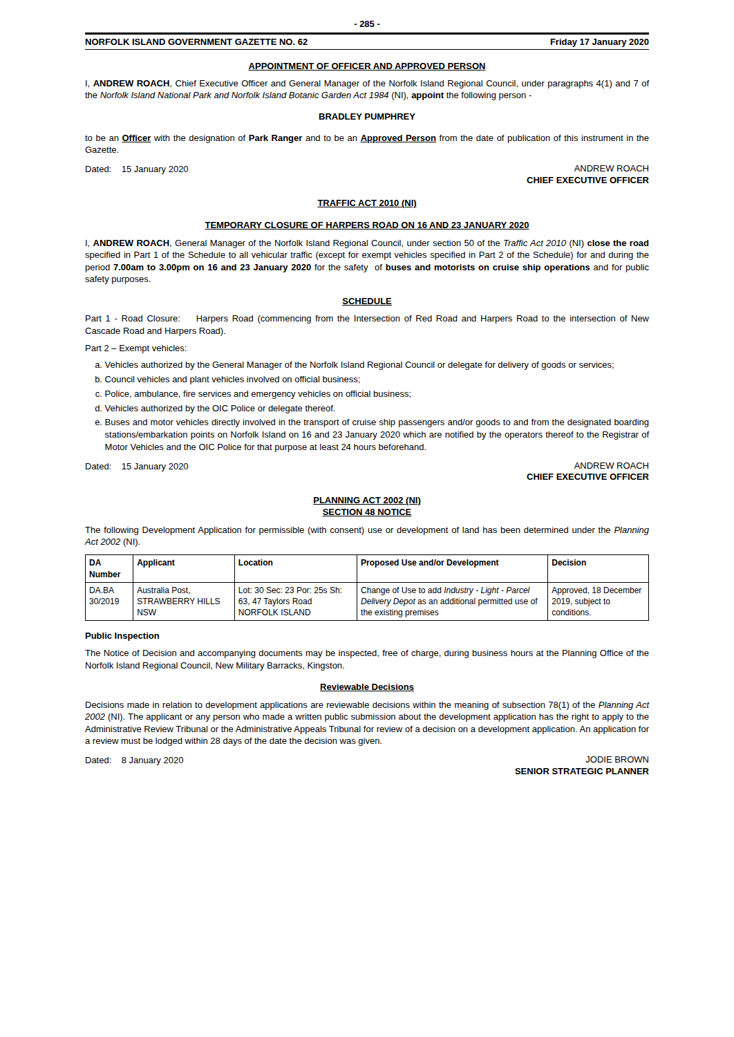- 285 -
NORFOLK ISLAND GOVERNMENT GAZETTE NO. 62 Friday 17 January 2020
APPOINTMENT OF OFFICER AND APPROVED PERSON
I, ANDREW ROACH, Chief Executive Officer and General Manager of the Norfolk Island Regional Council, under paragraphs 4(1) and 7 of the Norfolk Island National Park and Norfolk Island Botanic Garden Act 1984 (NI), appoint the following person -
BRADLEY PUMPHREY
to be an Officer with the designation of Park Ranger and to be an Approved Person from the date of publication of this instrument in the Gazette.
Dated: 15 January 2020
ANDREW ROACH
CHIEF EXECUTIVE OFFICER
TRAFFIC ACT 2010 (NI)
TEMPORARY CLOSURE OF HARPERS ROAD ON 16 AND 23 JANUARY 2020
I, ANDREW ROACH, General Manager of the Norfolk Island Regional Council, under section 50 of the Traffic Act 2010 (NI) close the road specified in Part 1 of the Schedule to all vehicular traffic (except for exempt vehicles specified in Part 2 of the Schedule) for and during the period 7.00am to 3.00pm on 16 and 23 January 2020 for the safety of buses and motorists on cruise ship operations and for public safety purposes.
SCHEDULE
Part 1 - Road Closure: Harpers Road (commencing from the Intersection of Red Road and Harpers Road to the intersection of New Cascade Road and Harpers Road).
Part 2 – Exempt vehicles:
Vehicles authorized by the General Manager of the Norfolk Island Regional Council or delegate for delivery of goods or services;
Council vehicles and plant vehicles involved on official business;
Police, ambulance, fire services and emergency vehicles on official business;
Vehicles authorized by the OIC Police or delegate thereof.
Buses and motor vehicles directly involved in the transport of cruise ship passengers and/or goods to and from the designated boarding stations/embarkation points on Norfolk Island on 16 and 23 January 2020 which are notified by the operators thereof to the Registrar of Motor Vehicles and the OIC Police for that purpose at least 24 hours beforehand.
Dated: 15 January 2020
ANDREW ROACH
CHIEF EXECUTIVE OFFICER
PLANNING ACT 2002 (NI)
SECTION 48 NOTICE
The following Development Application for permissible (with consent) use or development of land has been determined under the Planning Act 2002 (NI).
| DA Number | Applicant | Location | Proposed Use and/or Development | Decision |
| --- | --- | --- | --- | --- |
| DA.BA 30/2019 | Australia Post, STRAWBERRY HILLS NSW | Lot: 30 Sec: 23 Por: 25s Sh: 63, 47 Taylors Road NORFOLK ISLAND | Change of Use to add Industry - Light - Parcel Delivery Depot as an additional permitted use of the existing premises | Approved, 18 December 2019, subject to conditions. |
Public Inspection
The Notice of Decision and accompanying documents may be inspected, free of charge, during business hours at the Planning Office of the Norfolk Island Regional Council, New Military Barracks, Kingston.
Reviewable Decisions
Decisions made in relation to development applications are reviewable decisions within the meaning of subsection 78(1) of the Planning Act 2002 (NI). The applicant or any person who made a written public submission about the development application has the right to apply to the Administrative Review Tribunal or the Administrative Appeals Tribunal for review of a decision on a development application. An application for a review must be lodged within 28 days of the date the decision was given.
Dated: 8 January 2020
JODIE BROWN
SENIOR STRATEGIC PLANNER